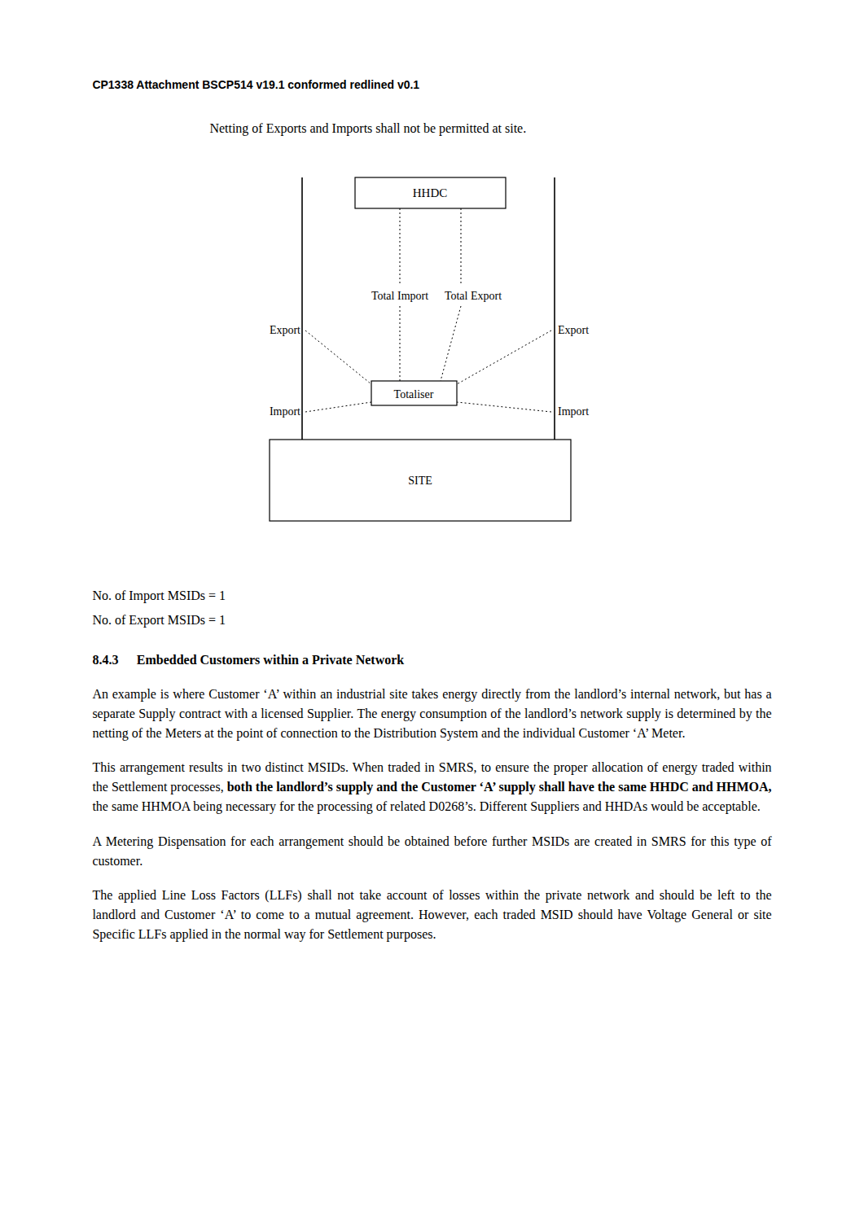CP1338 Attachment BSCP514 v19.1 conformed redlined v0.1
Netting of Exports and Imports shall not be permitted at site.
HHDC Total Import Total Export Totaliser Export Export Import Import SITE
No. of Import MSIDs = 1
No. of Export MSIDs = 1
8.4.3 Embedded Customers within a Private Network
An example is where Customer ‘A’ within an industrial site takes energy directly from the landlord’s internal network, but has a separate Supply contract with a licensed Supplier. The energy consumption of the landlord’s network supply is determined by the netting of the Meters at the point of connection to the Distribution System and the individual Customer ‘A’ Meter.
This arrangement results in two distinct MSIDs. When traded in SMRS, to ensure the proper allocation of energy traded within the Settlement processes, both the landlord’s supply and the Customer ‘A’ supply shall have the same HHDC and HHMOA, the same HHMOA being necessary for the processing of related D0268’s. Different Suppliers and HHDAs would be acceptable.
A Metering Dispensation for each arrangement should be obtained before further MSIDs are created in SMRS for this type of customer.
The applied Line Loss Factors (LLFs) shall not take account of losses within the private network and should be left to the landlord and Customer ‘A’ to come to a mutual agreement. However, each traded MSID should have Voltage General or site Specific LLFs applied in the normal way for Settlement purposes.